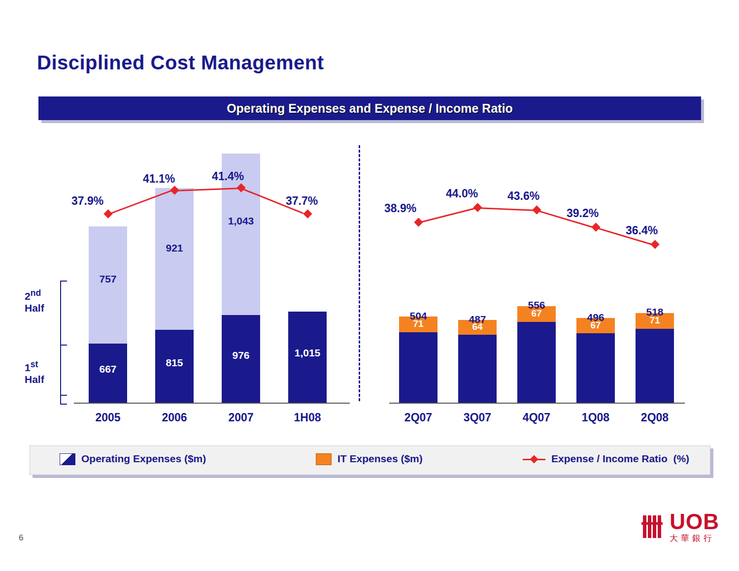Disciplined Cost Management
Operating Expenses and Expense / Income Ratio
2nd
Half
1st
Half
757
667
2005
921
815
2006
1,043
976
2007
1,015
1H08
37.9%
41.1%
41.4%
37.7%
71
504
2Q07
64
487
3Q07
67
556
4Q07
67
496
1Q08
71
518
2Q08
38.9%
44.0%
43.6%
39.2%
36.4%
Operating Expenses ($m)
IT Expenses ($m)
Expense / Income Ratio (%)
6
UOB
大華銀行